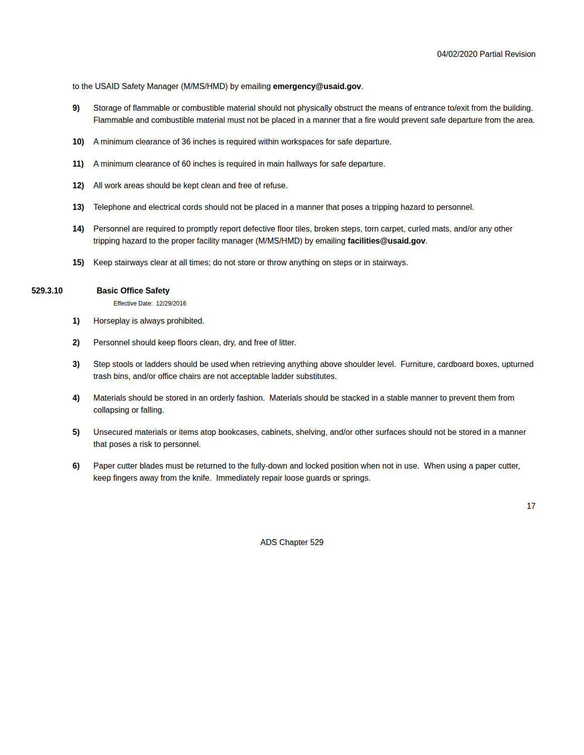04/02/2020 Partial Revision
to the USAID Safety Manager (M/MS/HMD) by emailing emergency@usaid.gov.
9) Storage of flammable or combustible material should not physically obstruct the means of entrance to/exit from the building. Flammable and combustible material must not be placed in a manner that a fire would prevent safe departure from the area.
10) A minimum clearance of 36 inches is required within workspaces for safe departure.
11) A minimum clearance of 60 inches is required in main hallways for safe departure.
12) All work areas should be kept clean and free of refuse.
13) Telephone and electrical cords should not be placed in a manner that poses a tripping hazard to personnel.
14) Personnel are required to promptly report defective floor tiles, broken steps, torn carpet, curled mats, and/or any other tripping hazard to the proper facility manager (M/MS/HMD) by emailing facilities@usaid.gov.
15) Keep stairways clear at all times; do not store or throw anything on steps or in stairways.
529.3.10 Basic Office Safety
Effective Date: 12/29/2016
1) Horseplay is always prohibited.
2) Personnel should keep floors clean, dry, and free of litter.
3) Step stools or ladders should be used when retrieving anything above shoulder level. Furniture, cardboard boxes, upturned trash bins, and/or office chairs are not acceptable ladder substitutes.
4) Materials should be stored in an orderly fashion. Materials should be stacked in a stable manner to prevent them from collapsing or falling.
5) Unsecured materials or items atop bookcases, cabinets, shelving, and/or other surfaces should not be stored in a manner that poses a risk to personnel.
6) Paper cutter blades must be returned to the fully-down and locked position when not in use. When using a paper cutter, keep fingers away from the knife. Immediately repair loose guards or springs.
17
ADS Chapter 529